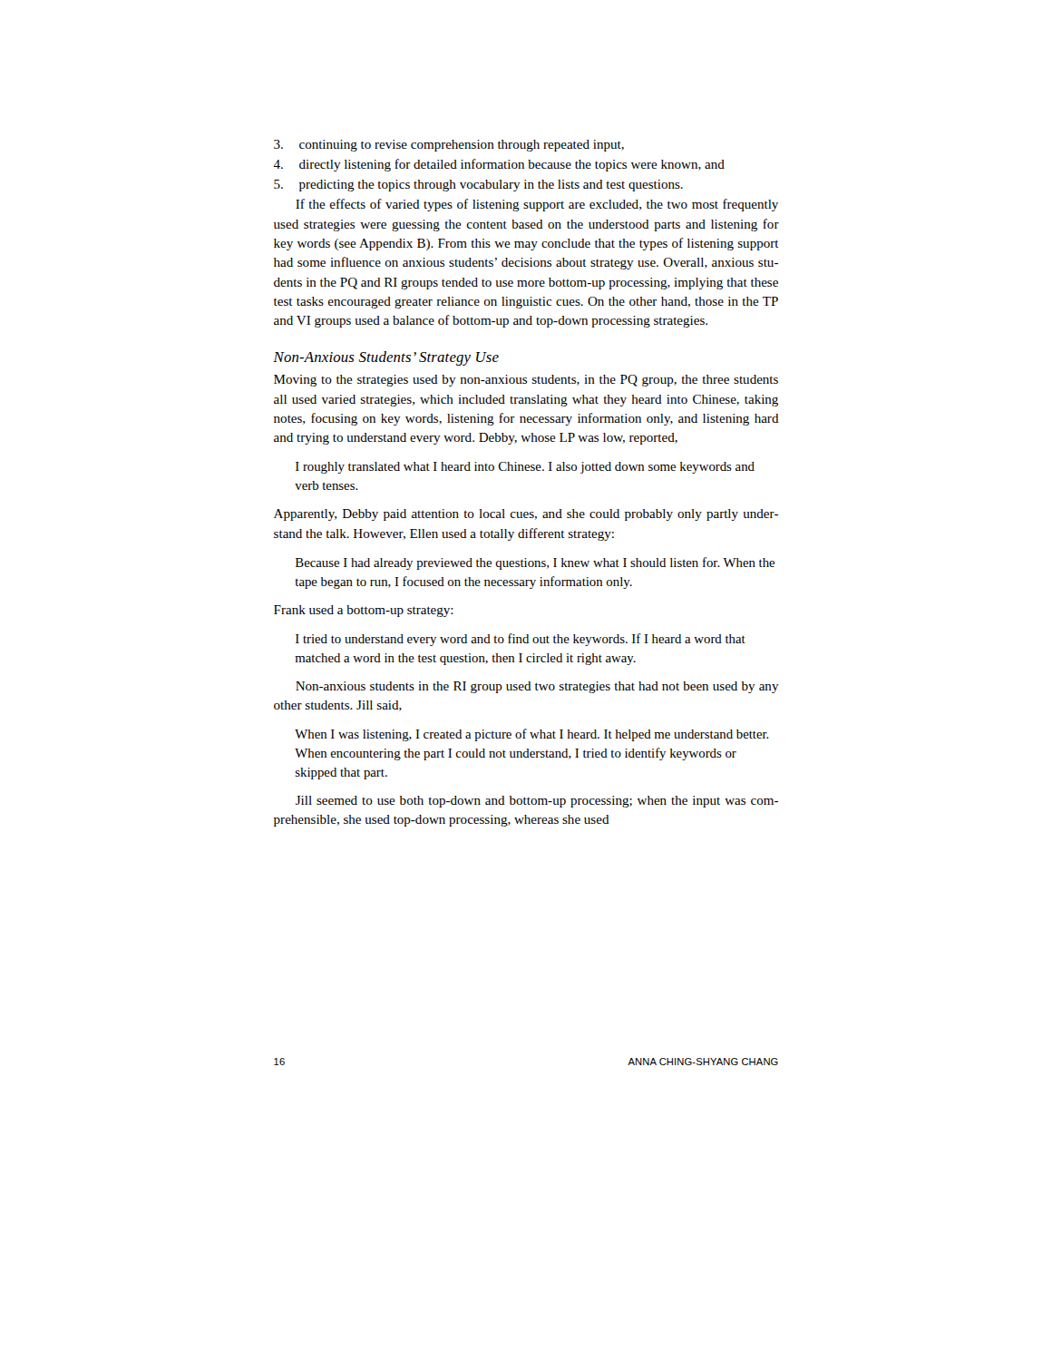3. continuing to revise comprehension through repeated input,
4. directly listening for detailed information because the topics were known, and
5. predicting the topics through vocabulary in the lists and test questions.
If the effects of varied types of listening support are excluded, the two most frequently used strategies were guessing the content based on the understood parts and listening for key words (see Appendix B). From this we may conclude that the types of listening support had some influence on anxious students’ decisions about strategy use. Overall, anxious students in the PQ and RI groups tended to use more bottom-up processing, implying that these test tasks encouraged greater reliance on linguistic cues. On the other hand, those in the TP and VI groups used a balance of bottom-up and top-down processing strategies.
Non-Anxious Students’ Strategy Use
Moving to the strategies used by non-anxious students, in the PQ group, the three students all used varied strategies, which included translating what they heard into Chinese, taking notes, focusing on key words, listening for necessary information only, and listening hard and trying to understand every word. Debby, whose LP was low, reported,
I roughly translated what I heard into Chinese. I also jotted down some keywords and verb tenses.
Apparently, Debby paid attention to local cues, and she could probably only partly understand the talk. However, Ellen used a totally different strategy:
Because I had already previewed the questions, I knew what I should listen for. When the tape began to run, I focused on the necessary information only.
Frank used a bottom-up strategy:
I tried to understand every word and to find out the keywords. If I heard a word that matched a word in the test question, then I circled it right away.
Non-anxious students in the RI group used two strategies that had not been used by any other students. Jill said,
When I was listening, I created a picture of what I heard. It helped me understand better. When encountering the part I could not understand, I tried to identify keywords or skipped that part.
Jill seemed to use both top-down and bottom-up processing; when the input was comprehensible, she used top-down processing, whereas she used
16 ANNA CHING-SHYANG CHANG